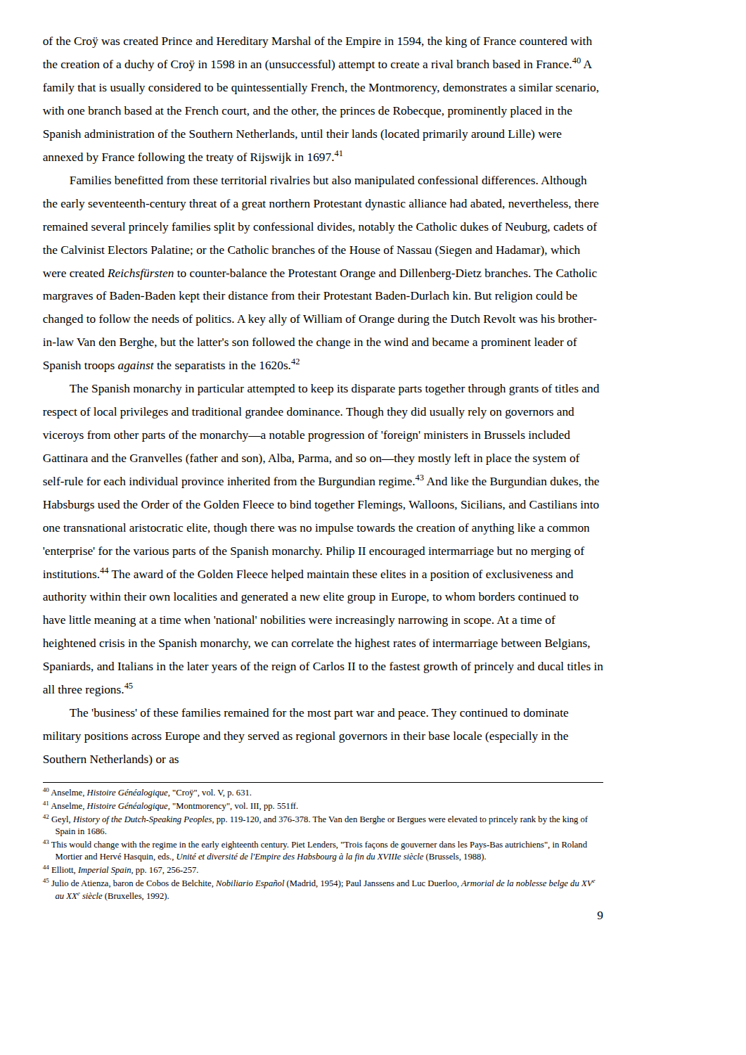of the Croÿ was created Prince and Hereditary Marshal of the Empire in 1594, the king of France countered with the creation of a duchy of Croÿ in 1598 in an (unsuccessful) attempt to create a rival branch based in France.40 A family that is usually considered to be quintessentially French, the Montmorency, demonstrates a similar scenario, with one branch based at the French court, and the other, the princes de Robecque, prominently placed in the Spanish administration of the Southern Netherlands, until their lands (located primarily around Lille) were annexed by France following the treaty of Rijswijk in 1697.41
Families benefitted from these territorial rivalries but also manipulated confessional differences. Although the early seventeenth-century threat of a great northern Protestant dynastic alliance had abated, nevertheless, there remained several princely families split by confessional divides, notably the Catholic dukes of Neuburg, cadets of the Calvinist Electors Palatine; or the Catholic branches of the House of Nassau (Siegen and Hadamar), which were created Reichsfürsten to counter-balance the Protestant Orange and Dillenberg-Dietz branches. The Catholic margraves of Baden-Baden kept their distance from their Protestant Baden-Durlach kin. But religion could be changed to follow the needs of politics. A key ally of William of Orange during the Dutch Revolt was his brother-in-law Van den Berghe, but the latter's son followed the change in the wind and became a prominent leader of Spanish troops against the separatists in the 1620s.42
The Spanish monarchy in particular attempted to keep its disparate parts together through grants of titles and respect of local privileges and traditional grandee dominance. Though they did usually rely on governors and viceroys from other parts of the monarchy—a notable progression of 'foreign' ministers in Brussels included Gattinara and the Granvelles (father and son), Alba, Parma, and so on—they mostly left in place the system of self-rule for each individual province inherited from the Burgundian regime.43 And like the Burgundian dukes, the Habsburgs used the Order of the Golden Fleece to bind together Flemings, Walloons, Sicilians, and Castilians into one transnational aristocratic elite, though there was no impulse towards the creation of anything like a common 'enterprise' for the various parts of the Spanish monarchy. Philip II encouraged intermarriage but no merging of institutions.44 The award of the Golden Fleece helped maintain these elites in a position of exclusiveness and authority within their own localities and generated a new elite group in Europe, to whom borders continued to have little meaning at a time when 'national' nobilities were increasingly narrowing in scope. At a time of heightened crisis in the Spanish monarchy, we can correlate the highest rates of intermarriage between Belgians, Spaniards, and Italians in the later years of the reign of Carlos II to the fastest growth of princely and ducal titles in all three regions.45
The 'business' of these families remained for the most part war and peace. They continued to dominate military positions across Europe and they served as regional governors in their base locale (especially in the Southern Netherlands) or as
40 Anselme, Histoire Généalogique, "Croÿ", vol. V, p. 631.
41 Anselme, Histoire Généalogique, "Montmorency", vol. III, pp. 551ff.
42 Geyl, History of the Dutch-Speaking Peoples, pp. 119-120, and 376-378. The Van den Berghe or Bergues were elevated to princely rank by the king of Spain in 1686.
43 This would change with the regime in the early eighteenth century. Piet Lenders, "Trois façons de gouverner dans les Pays-Bas autrichiens", in Roland Mortier and Hervé Hasquin, eds., Unité et diversité de l'Empire des Habsbourg à la fin du XVIIIe siècle (Brussels, 1988).
44 Elliott, Imperial Spain, pp. 167, 256-257.
45 Julio de Atienza, baron de Cobos de Belchite, Nobiliario Español (Madrid, 1954); Paul Janssens and Luc Duerloo, Armorial de la noblesse belge du XVe au XXe siècle (Bruxelles, 1992).
9